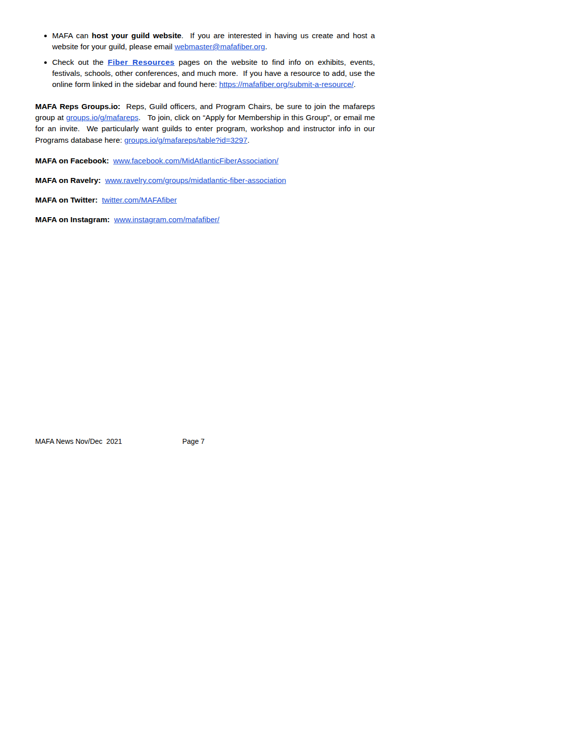MAFA can host your guild website. If you are interested in having us create and host a website for your guild, please email webmaster@mafafiber.org.
Check out the Fiber Resources pages on the website to find info on exhibits, events, festivals, schools, other conferences, and much more. If you have a resource to add, use the online form linked in the sidebar and found here: https://mafafiber.org/submit-a-resource/.
MAFA Reps Groups.io: Reps, Guild officers, and Program Chairs, be sure to join the mafareps group at groups.io/g/mafareps. To join, click on “Apply for Membership in this Group”, or email me for an invite. We particularly want guilds to enter program, workshop and instructor info in our Programs database here: groups.io/g/mafareps/table?id=3297.
MAFA on Facebook: www.facebook.com/MidAtlanticFiberAssociation/
MAFA on Ravelry: www.ravelry.com/groups/midatlantic-fiber-association
MAFA on Twitter: twitter.com/MAFAfiber
MAFA on Instagram: www.instagram.com/mafafiber/
MAFA News Nov/Dec 2021 Page 7